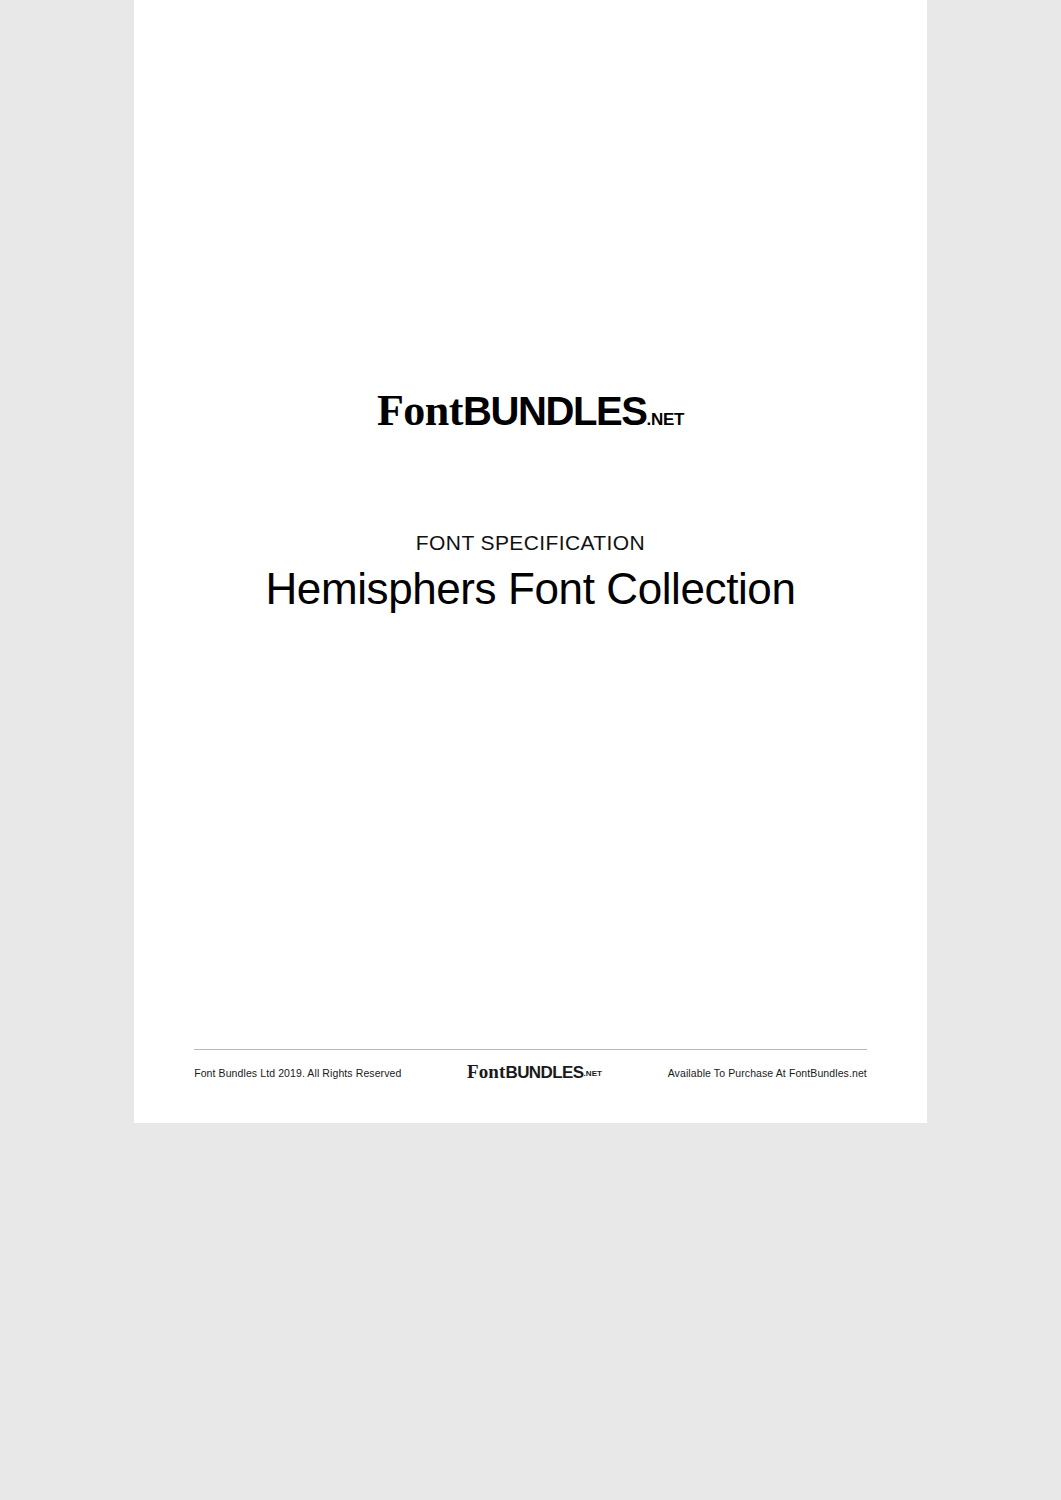Font BUNDLES.NET
FONT SPECIFICATION
Hemisphers Font Collection
Font Bundles Ltd 2019. All Rights Reserved
Font BUNDLES.NET
Available To Purchase At FontBundles.net